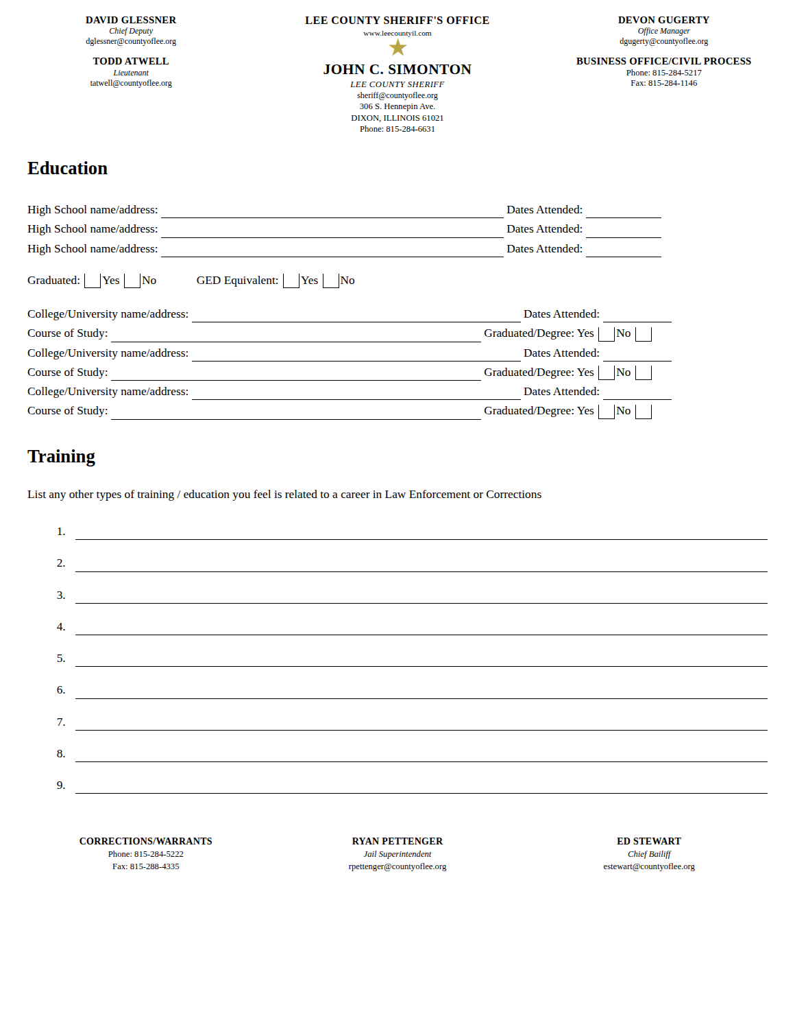DAVID GLESSNER
Chief Deputy
dglessner@countyoflee.org
TODD ATWELL
Lieutenant
tatwell@countyoflee.org
LEE COUNTY SHERIFF'S OFFICE
www.leecountyil.com
★
JOHN C. SIMONTON
LEE COUNTY SHERIFF
sheriff@countyoflee.org
306 S. Hennepin Ave.
DIXON, ILLINOIS 61021
Phone: 815-284-6631
DEVON GUGERTY
Office Manager
dgugerty@countyoflee.org
BUSINESS OFFICE/CIVIL PROCESS
Phone: 815-284-5217
Fax: 815-284-1146
Education
High School name/address: Dates Attended:
High School name/address: Dates Attended:
High School name/address: Dates Attended:
Graduated: Yes No GED Equivalent: Yes No
College/University name/address: Dates Attended:
Course of Study: Graduated/Degree: Yes No
College/University name/address: Dates Attended:
Course of Study: Graduated/Degree: Yes No
College/University name/address: Dates Attended:
Course of Study: Graduated/Degree: Yes No
Training
List any other types of training / education you feel is related to a career in Law Enforcement or Corrections
CORRECTIONS/WARRANTS
Phone: 815-284-5222
Fax: 815-288-4335
RYAN PETTENGER
Jail Superintendent
rpettenger@countyoflee.org
ED STEWART
Chief Bailiff
estewart@countyoflee.org